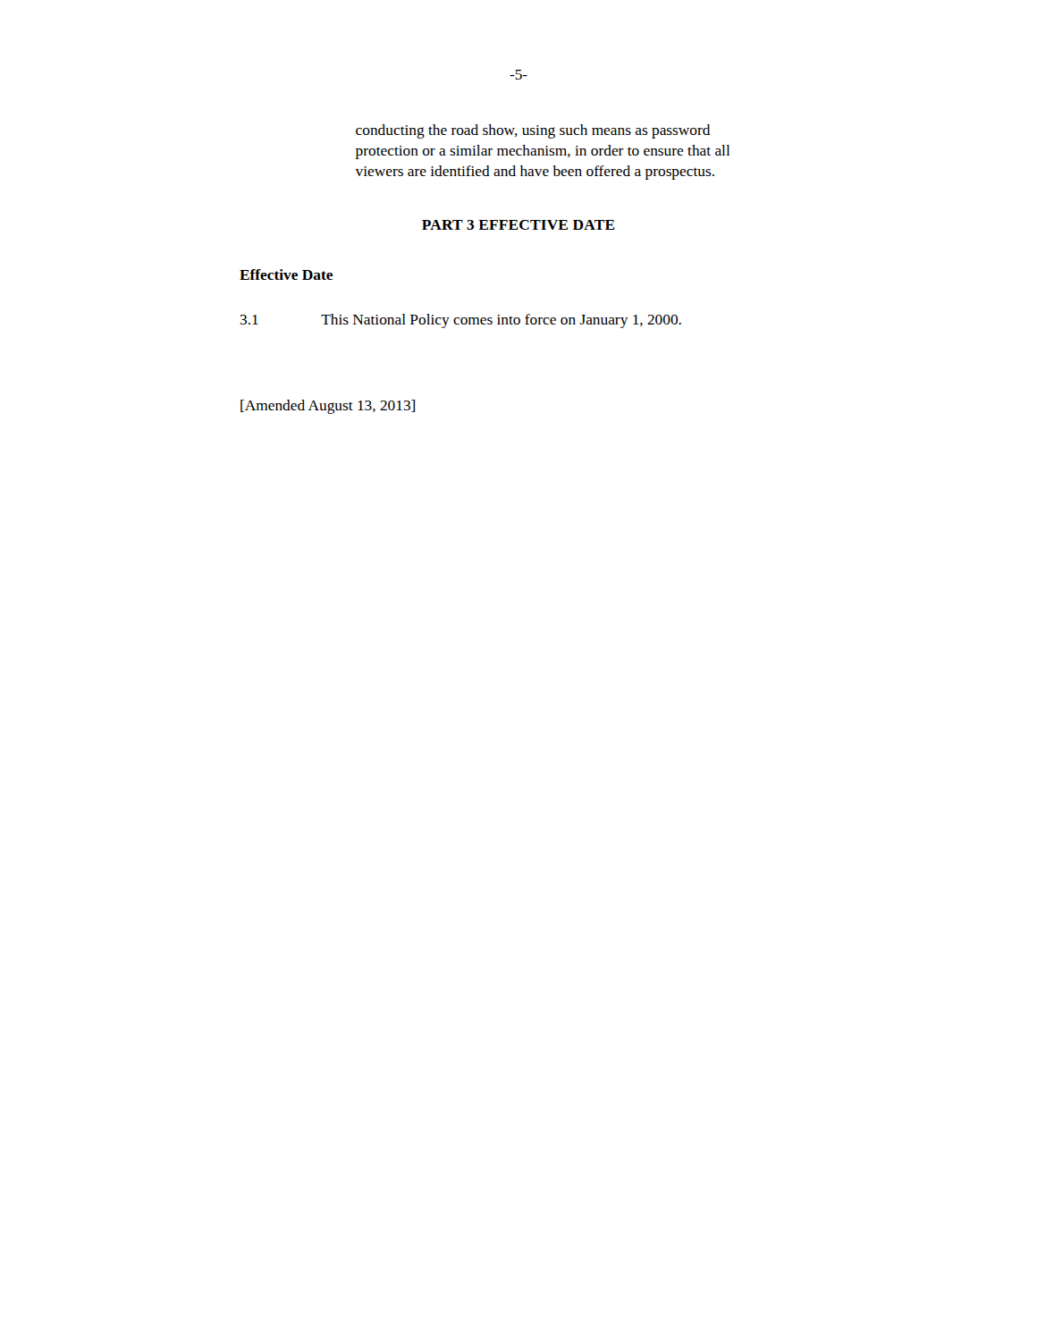-5-
conducting the road show, using such means as password protection or a similar mechanism, in order to ensure that all viewers are identified and have been offered a prospectus.
PART 3 EFFECTIVE DATE
Effective Date
3.1 This National Policy comes into force on January 1, 2000.
[Amended August 13, 2013]